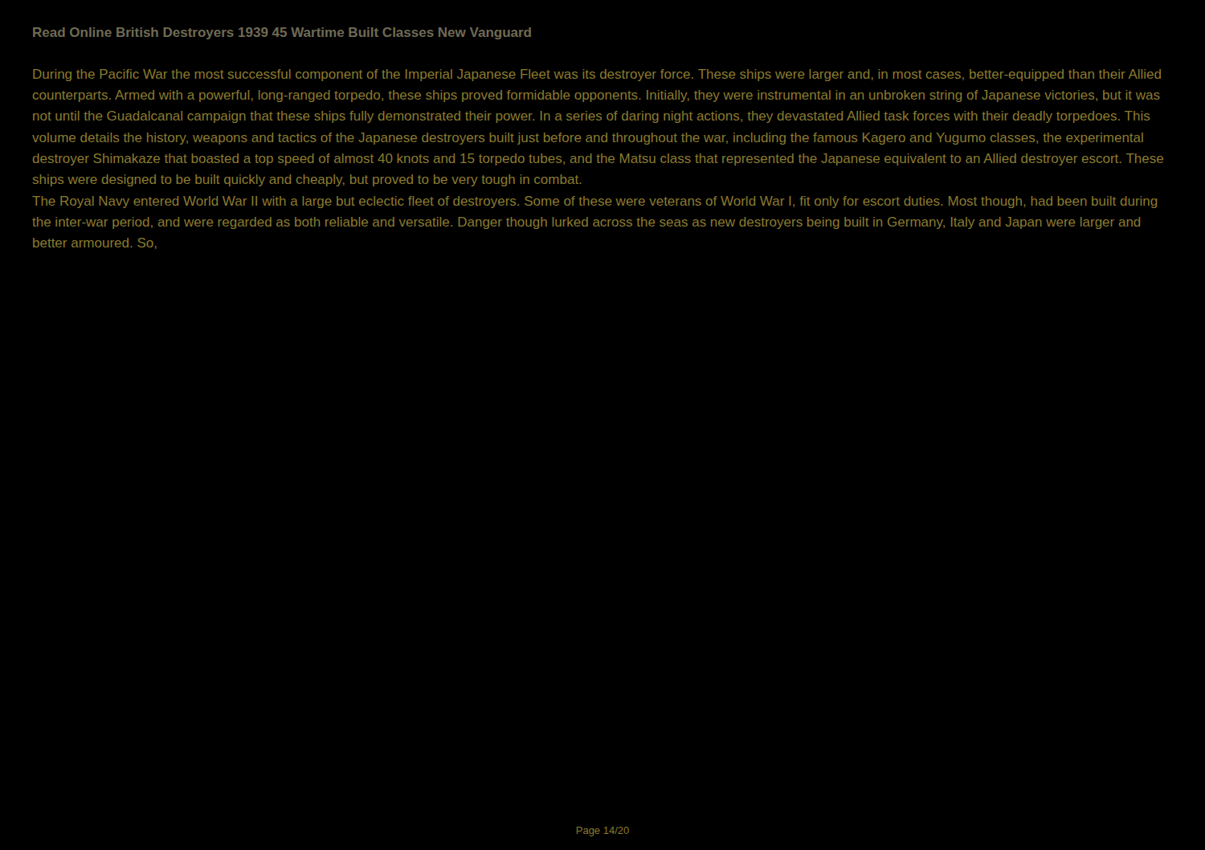Read Online British Destroyers 1939 45 Wartime Built Classes New Vanguard
During the Pacific War the most successful component of the Imperial Japanese Fleet was its destroyer force. These ships were larger and, in most cases, better-equipped than their Allied counterparts. Armed with a powerful, long-ranged torpedo, these ships proved formidable opponents. Initially, they were instrumental in an unbroken string of Japanese victories, but it was not until the Guadalcanal campaign that these ships fully demonstrated their power. In a series of daring night actions, they devastated Allied task forces with their deadly torpedoes. This volume details the history, weapons and tactics of the Japanese destroyers built just before and throughout the war, including the famous Kagero and Yugumo classes, the experimental destroyer Shimakaze that boasted a top speed of almost 40 knots and 15 torpedo tubes, and the Matsu class that represented the Japanese equivalent to an Allied destroyer escort. These ships were designed to be built quickly and cheaply, but proved to be very tough in combat.
The Royal Navy entered World War II with a large but eclectic fleet of destroyers. Some of these were veterans of World War I, fit only for escort duties. Most though, had been built during the inter-war period, and were regarded as both reliable and versatile. Danger though lurked across the seas as new destroyers being built in Germany, Italy and Japan were larger and better armoured. So,
Page 14/20